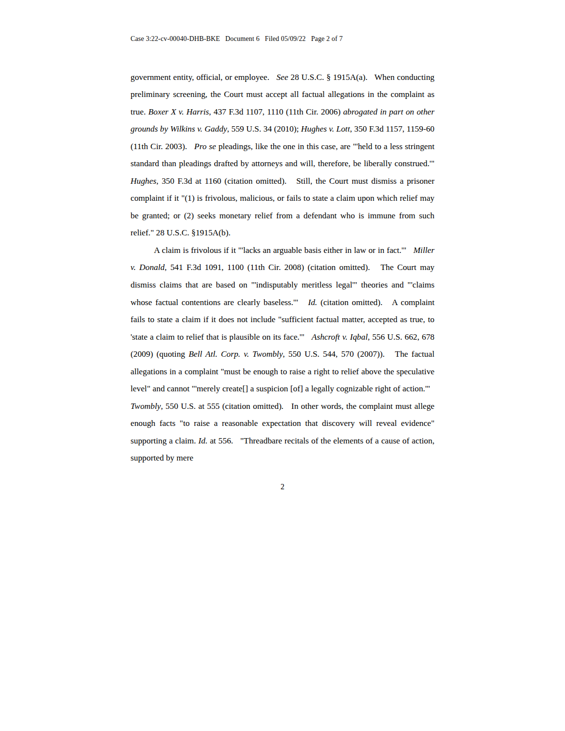Case 3:22-cv-00040-DHB-BKE Document 6 Filed 05/09/22 Page 2 of 7
government entity, official, or employee. See 28 U.S.C. § 1915A(a). When conducting preliminary screening, the Court must accept all factual allegations in the complaint as true. Boxer X v. Harris, 437 F.3d 1107, 1110 (11th Cir. 2006) abrogated in part on other grounds by Wilkins v. Gaddy, 559 U.S. 34 (2010); Hughes v. Lott, 350 F.3d 1157, 1159-60 (11th Cir. 2003). Pro se pleadings, like the one in this case, are "'held to a less stringent standard than pleadings drafted by attorneys and will, therefore, be liberally construed.'" Hughes, 350 F.3d at 1160 (citation omitted). Still, the Court must dismiss a prisoner complaint if it "(1) is frivolous, malicious, or fails to state a claim upon which relief may be granted; or (2) seeks monetary relief from a defendant who is immune from such relief." 28 U.S.C. §1915A(b).
A claim is frivolous if it "'lacks an arguable basis either in law or in fact.'" Miller v. Donald, 541 F.3d 1091, 1100 (11th Cir. 2008) (citation omitted). The Court may dismiss claims that are based on "'indisputably meritless legal'" theories and "'claims whose factual contentions are clearly baseless.'" Id. (citation omitted). A complaint fails to state a claim if it does not include "sufficient factual matter, accepted as true, to 'state a claim to relief that is plausible on its face.'" Ashcroft v. Iqbal, 556 U.S. 662, 678 (2009) (quoting Bell Atl. Corp. v. Twombly, 550 U.S. 544, 570 (2007)). The factual allegations in a complaint "must be enough to raise a right to relief above the speculative level" and cannot "'merely create[] a suspicion [of] a legally cognizable right of action.'" Twombly, 550 U.S. at 555 (citation omitted). In other words, the complaint must allege enough facts "to raise a reasonable expectation that discovery will reveal evidence" supporting a claim. Id. at 556. "Threadbare recitals of the elements of a cause of action, supported by mere
2